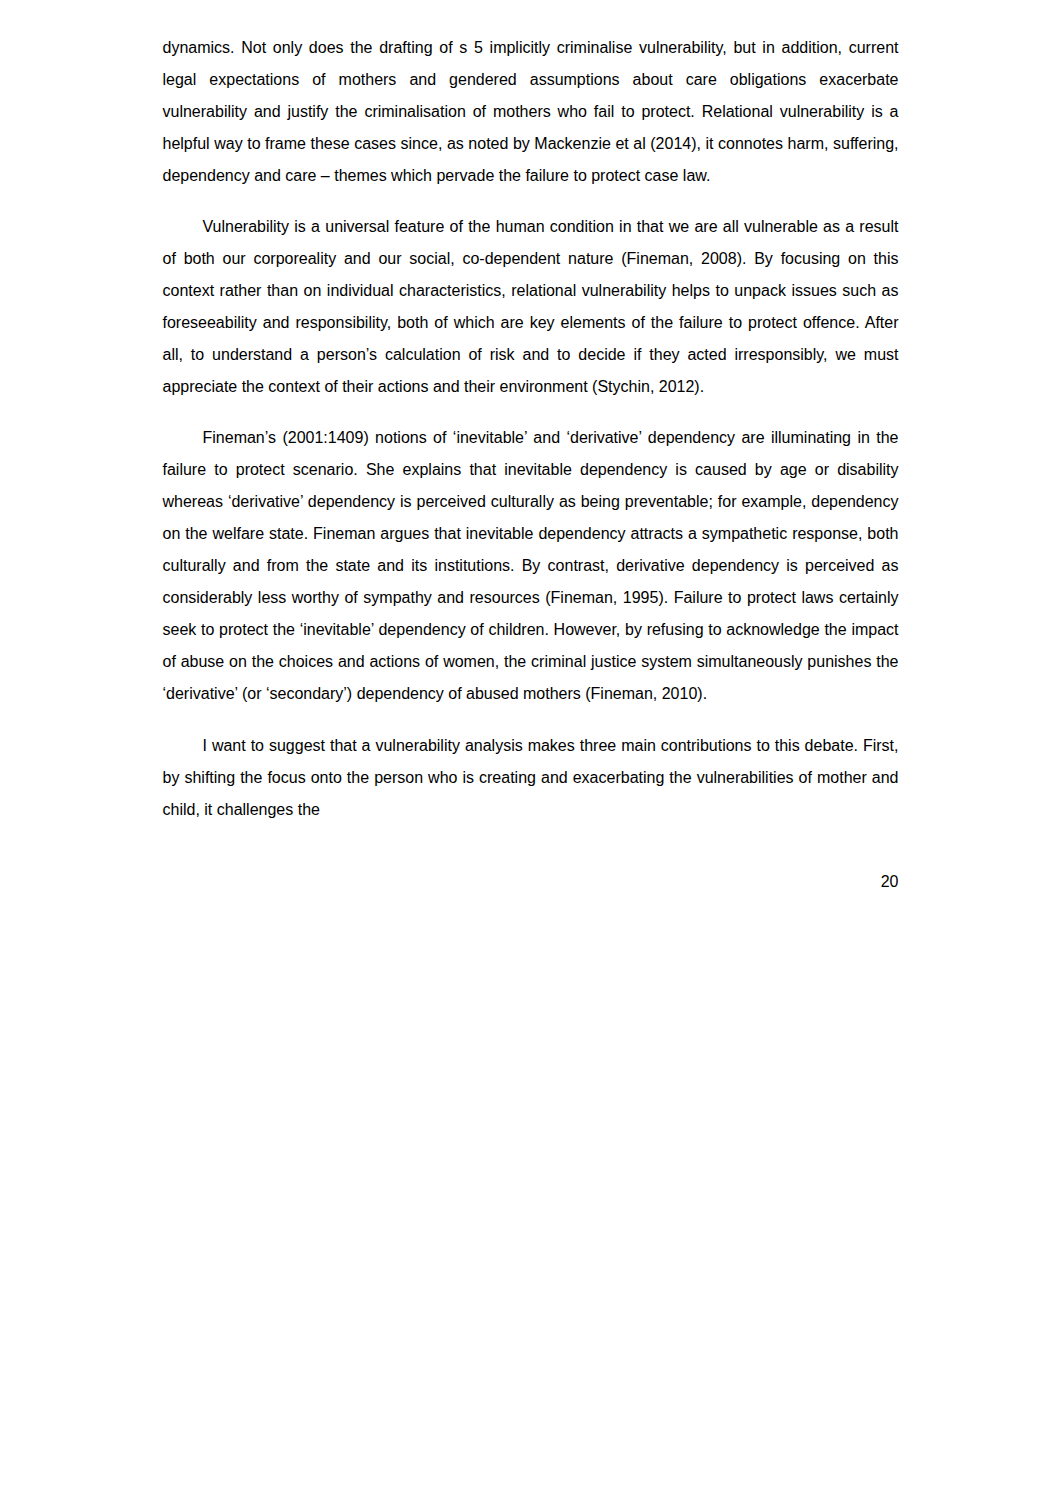dynamics. Not only does the drafting of s 5 implicitly criminalise vulnerability, but in addition, current legal expectations of mothers and gendered assumptions about care obligations exacerbate vulnerability and justify the criminalisation of mothers who fail to protect. Relational vulnerability is a helpful way to frame these cases since, as noted by Mackenzie et al (2014), it connotes harm, suffering, dependency and care – themes which pervade the failure to protect case law.
Vulnerability is a universal feature of the human condition in that we are all vulnerable as a result of both our corporeality and our social, co-dependent nature (Fineman, 2008). By focusing on this context rather than on individual characteristics, relational vulnerability helps to unpack issues such as foreseeability and responsibility, both of which are key elements of the failure to protect offence. After all, to understand a person’s calculation of risk and to decide if they acted irresponsibly, we must appreciate the context of their actions and their environment (Stychin, 2012).
Fineman’s (2001:1409) notions of ‘inevitable’ and ‘derivative’ dependency are illuminating in the failure to protect scenario. She explains that inevitable dependency is caused by age or disability whereas ‘derivative’ dependency is perceived culturally as being preventable; for example, dependency on the welfare state. Fineman argues that inevitable dependency attracts a sympathetic response, both culturally and from the state and its institutions. By contrast, derivative dependency is perceived as considerably less worthy of sympathy and resources (Fineman, 1995). Failure to protect laws certainly seek to protect the ‘inevitable’ dependency of children. However, by refusing to acknowledge the impact of abuse on the choices and actions of women, the criminal justice system simultaneously punishes the ‘derivative’ (or ‘secondary’) dependency of abused mothers (Fineman, 2010).
I want to suggest that a vulnerability analysis makes three main contributions to this debate. First, by shifting the focus onto the person who is creating and exacerbating the vulnerabilities of mother and child, it challenges the
20